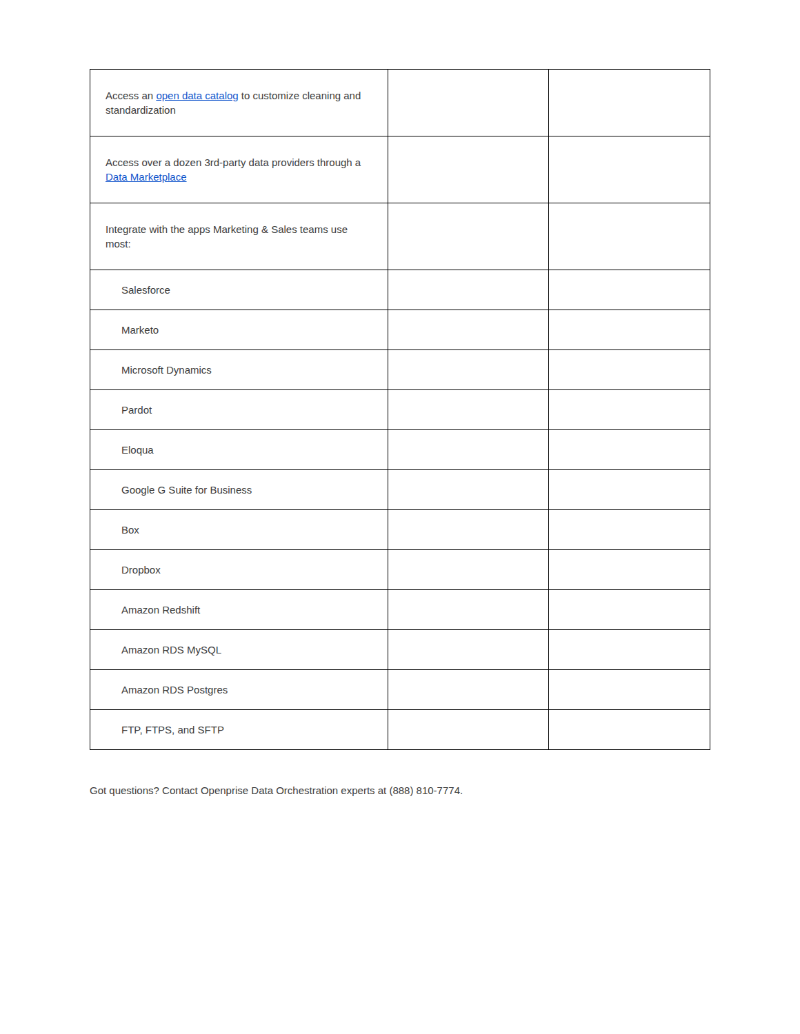| Access an open data catalog to customize cleaning and standardization | | |
| Access over a dozen 3rd-party data providers through a Data Marketplace | | |
| Integrate with the apps Marketing & Sales teams use most: | | |
| Salesforce | | |
| Marketo | | |
| Microsoft Dynamics | | |
| Pardot | | |
| Eloqua | | |
| Google G Suite for Business | | |
| Box | | |
| Dropbox | | |
| Amazon Redshift | | |
| Amazon RDS MySQL | | |
| Amazon RDS Postgres | | |
| FTP, FTPS, and SFTP | | |
Got questions? Contact Openprise Data Orchestration experts at (888) 810-7774.